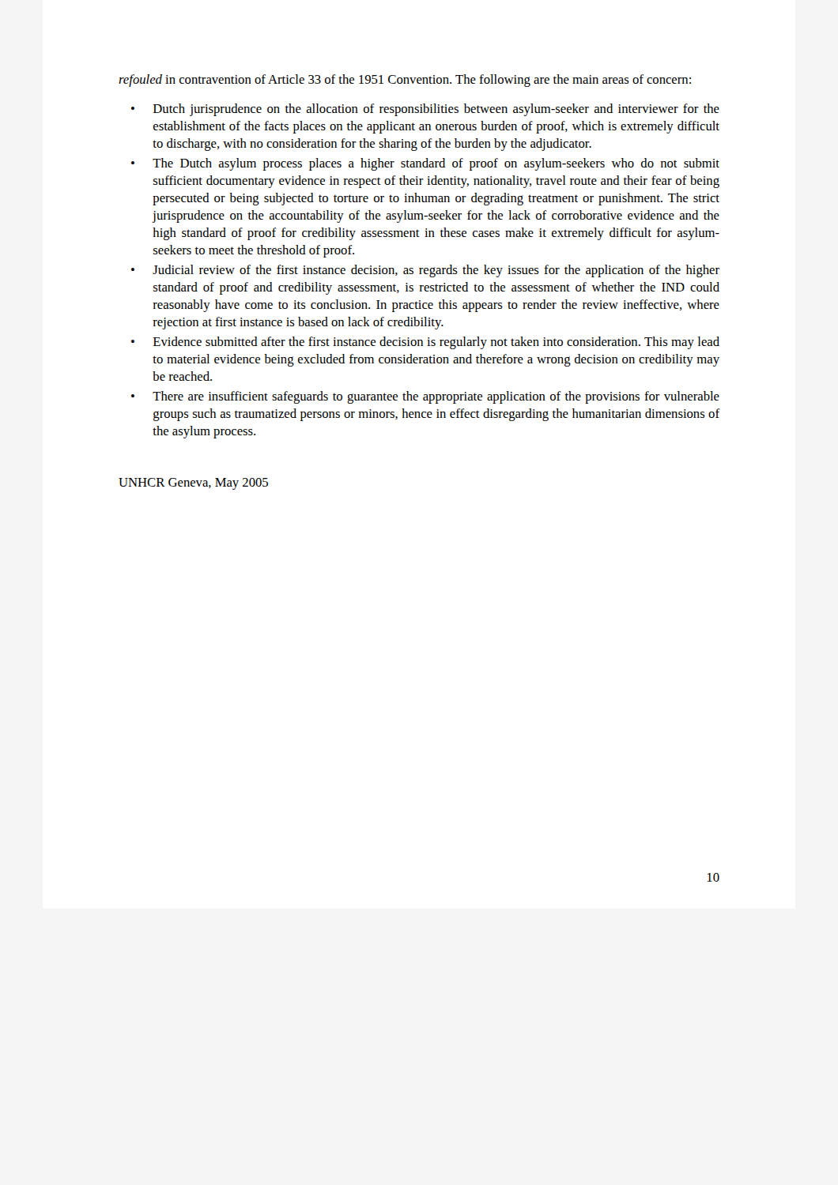refouled in contravention of Article 33 of the 1951 Convention. The following are the main areas of concern:
Dutch jurisprudence on the allocation of responsibilities between asylum-seeker and interviewer for the establishment of the facts places on the applicant an onerous burden of proof, which is extremely difficult to discharge, with no consideration for the sharing of the burden by the adjudicator.
The Dutch asylum process places a higher standard of proof on asylum-seekers who do not submit sufficient documentary evidence in respect of their identity, nationality, travel route and their fear of being persecuted or being subjected to torture or to inhuman or degrading treatment or punishment. The strict jurisprudence on the accountability of the asylum-seeker for the lack of corroborative evidence and the high standard of proof for credibility assessment in these cases make it extremely difficult for asylum-seekers to meet the threshold of proof.
Judicial review of the first instance decision, as regards the key issues for the application of the higher standard of proof and credibility assessment, is restricted to the assessment of whether the IND could reasonably have come to its conclusion. In practice this appears to render the review ineffective, where rejection at first instance is based on lack of credibility.
Evidence submitted after the first instance decision is regularly not taken into consideration. This may lead to material evidence being excluded from consideration and therefore a wrong decision on credibility may be reached.
There are insufficient safeguards to guarantee the appropriate application of the provisions for vulnerable groups such as traumatized persons or minors, hence in effect disregarding the humanitarian dimensions of the asylum process.
UNHCR Geneva, May 2005
10